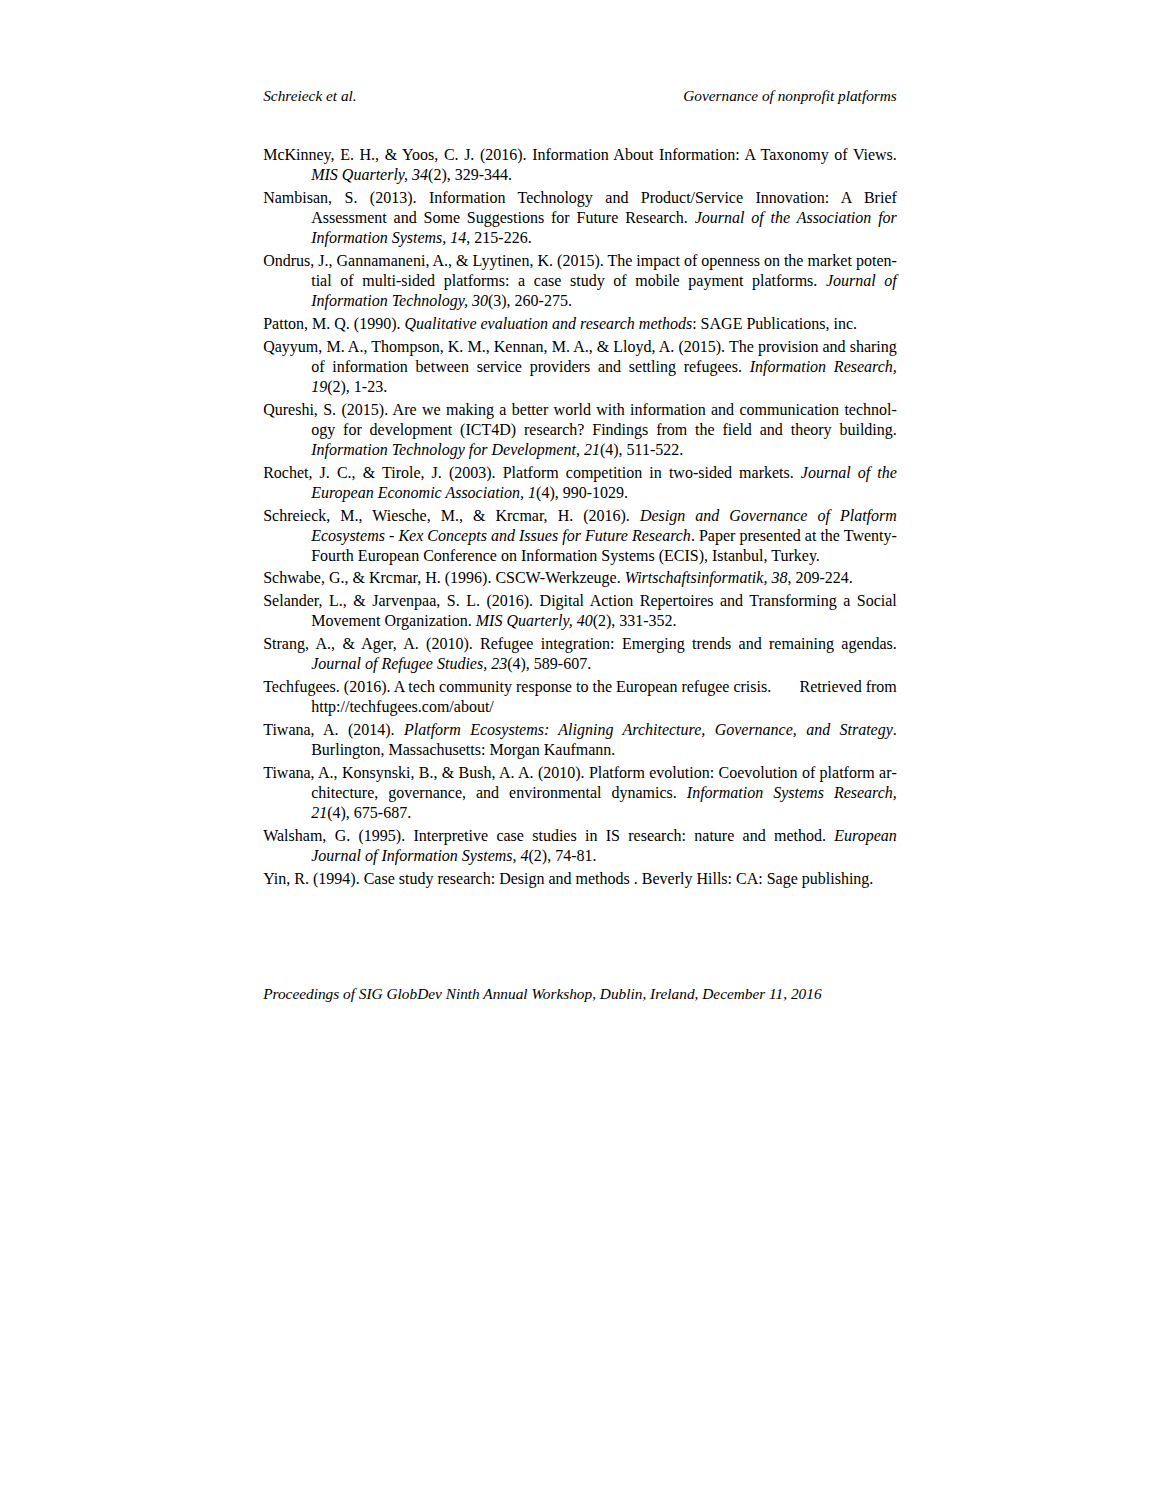Schreieck et al.
Governance of nonprofit platforms
McKinney, E. H., & Yoos, C. J. (2016). Information About Information: A Taxonomy of Views. MIS Quarterly, 34(2), 329-344.
Nambisan, S. (2013). Information Technology and Product/Service Innovation: A Brief Assessment and Some Suggestions for Future Research. Journal of the Association for Information Systems, 14, 215-226.
Ondrus, J., Gannamaneni, A., & Lyytinen, K. (2015). The impact of openness on the market potential of multi-sided platforms: a case study of mobile payment platforms. Journal of Information Technology, 30(3), 260-275.
Patton, M. Q. (1990). Qualitative evaluation and research methods: SAGE Publications, inc.
Qayyum, M. A., Thompson, K. M., Kennan, M. A., & Lloyd, A. (2015). The provision and sharing of information between service providers and settling refugees. Information Research, 19(2), 1-23.
Qureshi, S. (2015). Are we making a better world with information and communication technology for development (ICT4D) research? Findings from the field and theory building. Information Technology for Development, 21(4), 511-522.
Rochet, J. C., & Tirole, J. (2003). Platform competition in two-sided markets. Journal of the European Economic Association, 1(4), 990-1029.
Schreieck, M., Wiesche, M., & Krcmar, H. (2016). Design and Governance of Platform Ecosystems - Kex Concepts and Issues for Future Research. Paper presented at the Twenty-Fourth European Conference on Information Systems (ECIS), Istanbul, Turkey.
Schwabe, G., & Krcmar, H. (1996). CSCW-Werkzeuge. Wirtschaftsinformatik, 38, 209-224.
Selander, L., & Jarvenpaa, S. L. (2016). Digital Action Repertoires and Transforming a Social Movement Organization. MIS Quarterly, 40(2), 331-352.
Strang, A., & Ager, A. (2010). Refugee integration: Emerging trends and remaining agendas. Journal of Refugee Studies, 23(4), 589-607.
Techfugees. (2016). A tech community response to the European refugee crisis. Retrieved from http://techfugees.com/about/
Tiwana, A. (2014). Platform Ecosystems: Aligning Architecture, Governance, and Strategy. Burlington, Massachusetts: Morgan Kaufmann.
Tiwana, A., Konsynski, B., & Bush, A. A. (2010). Platform evolution: Coevolution of platform architecture, governance, and environmental dynamics. Information Systems Research, 21(4), 675-687.
Walsham, G. (1995). Interpretive case studies in IS research: nature and method. European Journal of Information Systems, 4(2), 74-81.
Yin, R. (1994). Case study research: Design and methods . Beverly Hills: CA: Sage publishing.
Proceedings of SIG GlobDev Ninth Annual Workshop, Dublin, Ireland, December 11, 2016